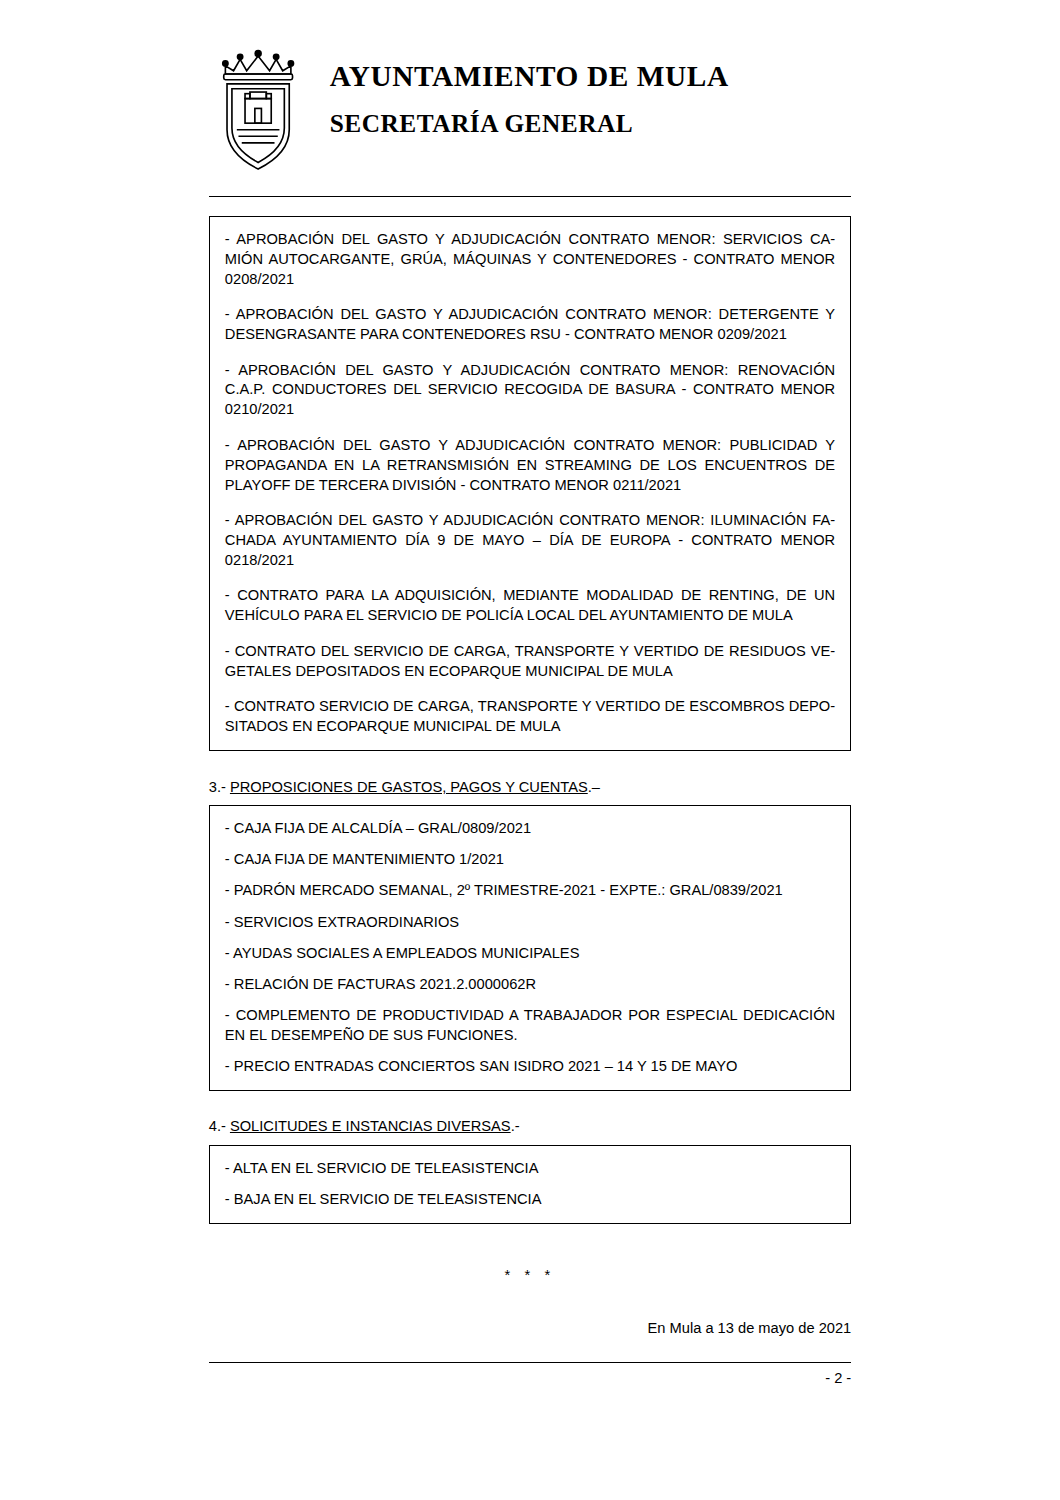AYUNTAMIENTO DE MULA
SECRETARÍA GENERAL
- APROBACIÓN DEL GASTO Y ADJUDICACIÓN CONTRATO MENOR: SERVICIOS CAMIÓN AUTOCARGANTE, GRÚA, MÁQUINAS Y CONTENEDORES - CONTRATO MENOR 0208/2021
- APROBACIÓN DEL GASTO Y ADJUDICACIÓN CONTRATO MENOR: DETERGENTE Y DESENGRASANTE PARA CONTENEDORES RSU - CONTRATO MENOR 0209/2021
- APROBACIÓN DEL GASTO Y ADJUDICACIÓN CONTRATO MENOR: RENOVACIÓN C.A.P. CONDUCTORES DEL SERVICIO RECOGIDA DE BASURA - CONTRATO MENOR 0210/2021
- APROBACIÓN DEL GASTO Y ADJUDICACIÓN CONTRATO MENOR: PUBLICIDAD Y PROPAGANDA EN LA RETRANSMISIÓN EN STREAMING DE LOS ENCUENTROS DE PLAYOFF DE TERCERA DIVISIÓN - CONTRATO MENOR 0211/2021
- APROBACIÓN DEL GASTO Y ADJUDICACIÓN CONTRATO MENOR: ILUMINACIÓN FACHADA AYUNTAMIENTO DÍA 9 DE MAYO – DÍA DE EUROPA - CONTRATO MENOR 0218/2021
- CONTRATO PARA LA ADQUISICIÓN, MEDIANTE MODALIDAD DE RENTING, DE UN VEHÍCULO PARA EL SERVICIO DE POLICÍA LOCAL DEL AYUNTAMIENTO DE MULA
- CONTRATO DEL SERVICIO DE CARGA, TRANSPORTE Y VERTIDO DE RESIDUOS VEGETALES DEPOSITADOS EN ECOPARQUE MUNICIPAL DE MULA
- CONTRATO SERVICIO DE CARGA, TRANSPORTE Y VERTIDO DE ESCOMBROS DEPOSITADOS EN ECOPARQUE MUNICIPAL DE MULA
3.- PROPOSICIONES DE GASTOS, PAGOS Y CUENTAS.–
- CAJA FIJA DE ALCALDÍA – GRAL/0809/2021
- CAJA FIJA DE MANTENIMIENTO 1/2021
- PADRÓN MERCADO SEMANAL, 2º TRIMESTRE-2021 - EXPTE.: GRAL/0839/2021
- SERVICIOS EXTRAORDINARIOS
- AYUDAS SOCIALES A EMPLEADOS MUNICIPALES
- RELACIÓN DE FACTURAS 2021.2.0000062R
- COMPLEMENTO DE PRODUCTIVIDAD A TRABAJADOR POR ESPECIAL DEDICACIÓN EN EL DESEMPEÑO DE SUS FUNCIONES.
- PRECIO ENTRADAS CONCIERTOS SAN ISIDRO 2021 – 14 Y 15 DE MAYO
4.- SOLICITUDES E INSTANCIAS DIVERSAS.-
- ALTA EN EL SERVICIO DE TELEASISTENCIA
- BAJA EN EL SERVICIO DE TELEASISTENCIA
* * *
En Mula a 13 de mayo de 2021
- 2 -